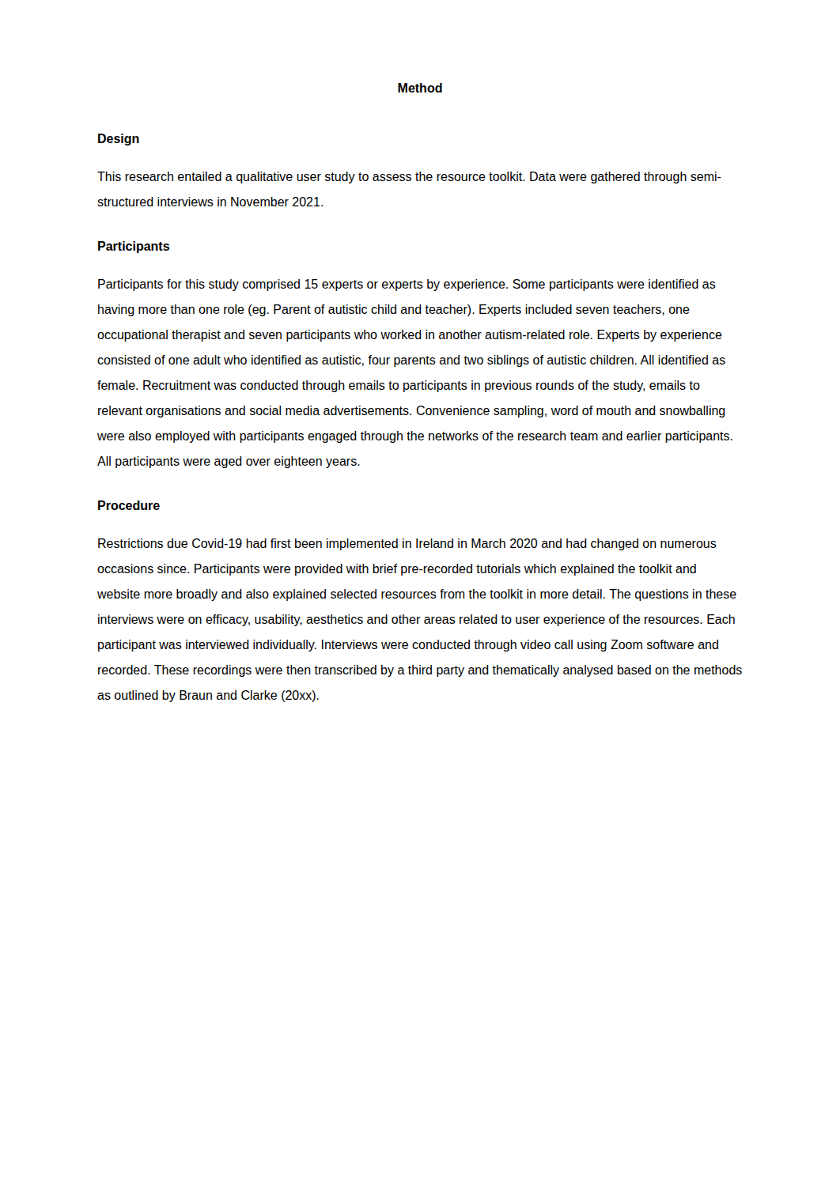Method
Design
This research entailed a qualitative user study to assess the resource toolkit. Data were gathered through semi-structured interviews in November 2021.
Participants
Participants for this study comprised 15 experts or experts by experience. Some participants were identified as having more than one role (eg. Parent of autistic child and teacher). Experts included seven teachers, one occupational therapist and seven participants who worked in another autism-related role. Experts by experience consisted of one adult who identified as autistic, four parents and two siblings of autistic children. All identified as female. Recruitment was conducted through emails to participants in previous rounds of the study, emails to relevant organisations and social media advertisements. Convenience sampling, word of mouth and snowballing were also employed with participants engaged through the networks of the research team and earlier participants. All participants were aged over eighteen years.
Procedure
Restrictions due Covid-19 had first been implemented in Ireland in March 2020 and had changed on numerous occasions since. Participants were provided with brief pre-recorded tutorials which explained the toolkit and website more broadly and also explained selected resources from the toolkit in more detail. The questions in these interviews were on efficacy, usability, aesthetics and other areas related to user experience of the resources. Each participant was interviewed individually. Interviews were conducted through video call using Zoom software and recorded. These recordings were then transcribed by a third party and thematically analysed based on the methods as outlined by Braun and Clarke (20xx).